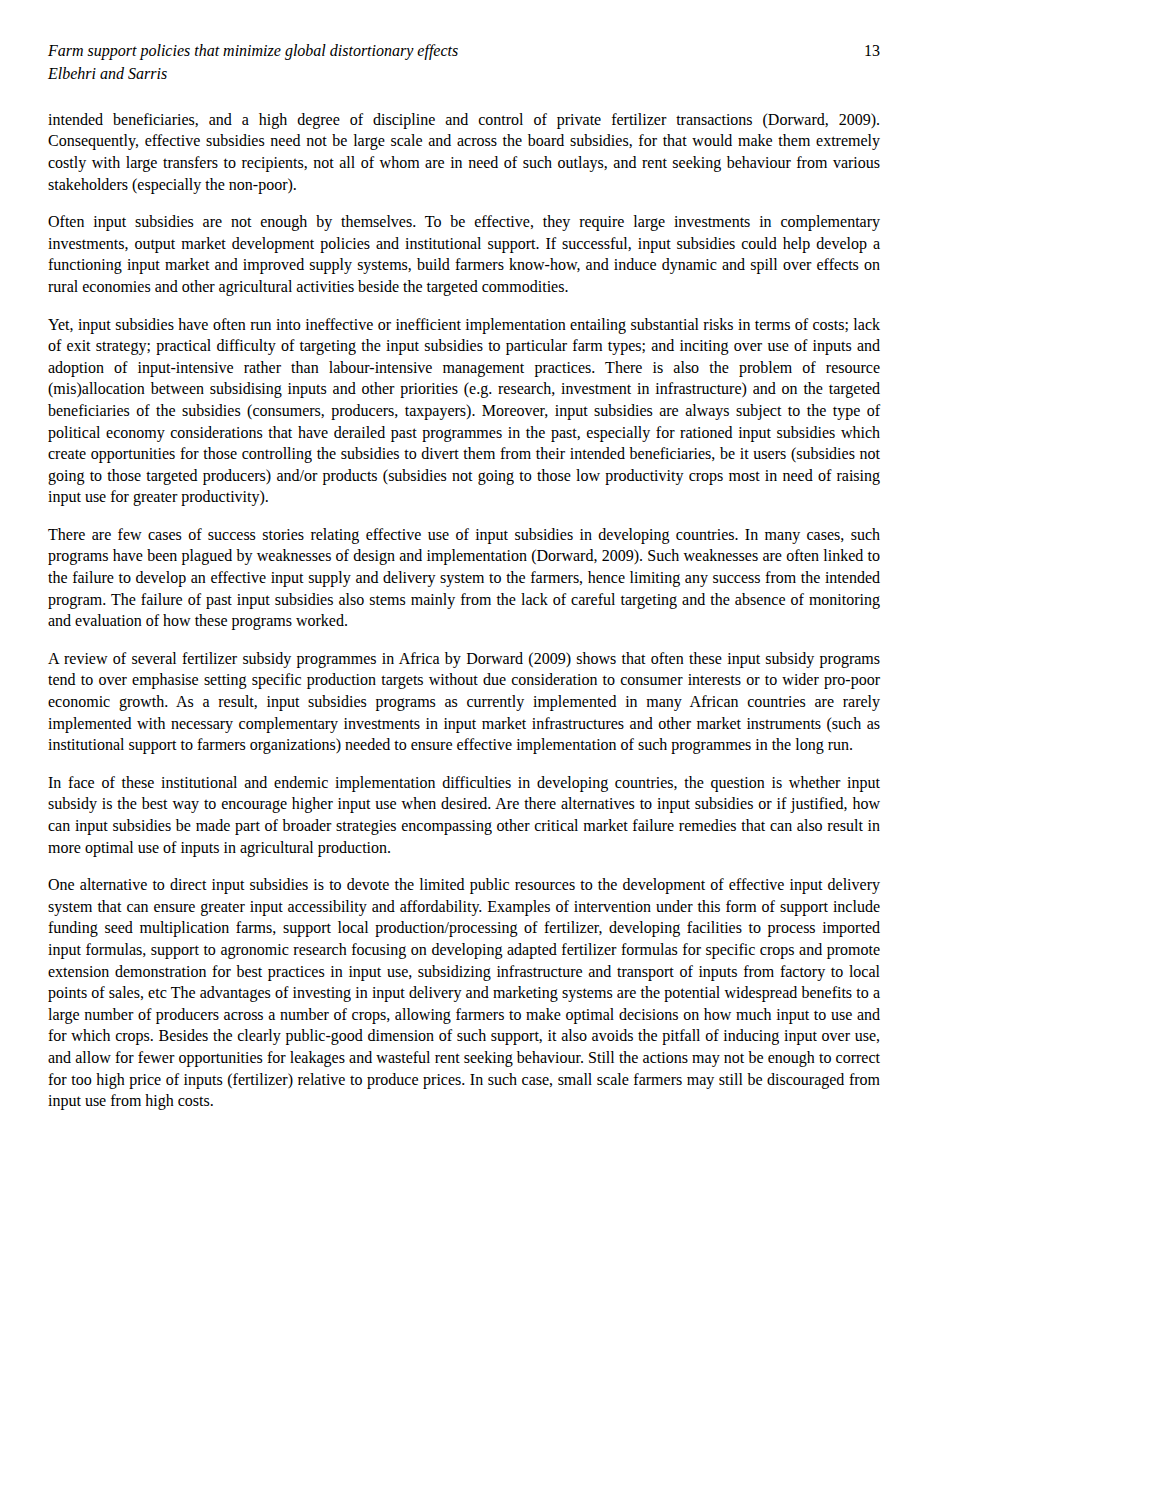Farm support policies that minimize global distortionary effects 13
Elbehri and Sarris
intended beneficiaries, and a high degree of discipline and control of private fertilizer transactions (Dorward, 2009). Consequently, effective subsidies need not be large scale and across the board subsidies, for that would make them extremely costly with large transfers to recipients, not all of whom are in need of such outlays, and rent seeking behaviour from various stakeholders (especially the non-poor).
Often input subsidies are not enough by themselves. To be effective, they require large investments in complementary investments, output market development policies and institutional support. If successful, input subsidies could help develop a functioning input market and improved supply systems, build farmers know-how, and induce dynamic and spill over effects on rural economies and other agricultural activities beside the targeted commodities.
Yet, input subsidies have often run into ineffective or inefficient implementation entailing substantial risks in terms of costs; lack of exit strategy; practical difficulty of targeting the input subsidies to particular farm types; and inciting over use of inputs and adoption of input-intensive rather than labour-intensive management practices. There is also the problem of resource (mis)allocation between subsidising inputs and other priorities (e.g. research, investment in infrastructure) and on the targeted beneficiaries of the subsidies (consumers, producers, taxpayers). Moreover, input subsidies are always subject to the type of political economy considerations that have derailed past programmes in the past, especially for rationed input subsidies which create opportunities for those controlling the subsidies to divert them from their intended beneficiaries, be it users (subsidies not going to those targeted producers) and/or products (subsidies not going to those low productivity crops most in need of raising input use for greater productivity).
There are few cases of success stories relating effective use of input subsidies in developing countries. In many cases, such programs have been plagued by weaknesses of design and implementation (Dorward, 2009). Such weaknesses are often linked to the failure to develop an effective input supply and delivery system to the farmers, hence limiting any success from the intended program. The failure of past input subsidies also stems mainly from the lack of careful targeting and the absence of monitoring and evaluation of how these programs worked.
A review of several fertilizer subsidy programmes in Africa by Dorward (2009) shows that often these input subsidy programs tend to over emphasise setting specific production targets without due consideration to consumer interests or to wider pro-poor economic growth. As a result, input subsidies programs as currently implemented in many African countries are rarely implemented with necessary complementary investments in input market infrastructures and other market instruments (such as institutional support to farmers organizations) needed to ensure effective implementation of such programmes in the long run.
In face of these institutional and endemic implementation difficulties in developing countries, the question is whether input subsidy is the best way to encourage higher input use when desired. Are there alternatives to input subsidies or if justified, how can input subsidies be made part of broader strategies encompassing other critical market failure remedies that can also result in more optimal use of inputs in agricultural production.
One alternative to direct input subsidies is to devote the limited public resources to the development of effective input delivery system that can ensure greater input accessibility and affordability. Examples of intervention under this form of support include funding seed multiplication farms, support local production/processing of fertilizer, developing facilities to process imported input formulas, support to agronomic research focusing on developing adapted fertilizer formulas for specific crops and promote extension demonstration for best practices in input use, subsidizing infrastructure and transport of inputs from factory to local points of sales, etc The advantages of investing in input delivery and marketing systems are the potential widespread benefits to a large number of producers across a number of crops, allowing farmers to make optimal decisions on how much input to use and for which crops. Besides the clearly public-good dimension of such support, it also avoids the pitfall of inducing input over use, and allow for fewer opportunities for leakages and wasteful rent seeking behaviour. Still the actions may not be enough to correct for too high price of inputs (fertilizer) relative to produce prices. In such case, small scale farmers may still be discouraged from input use from high costs.